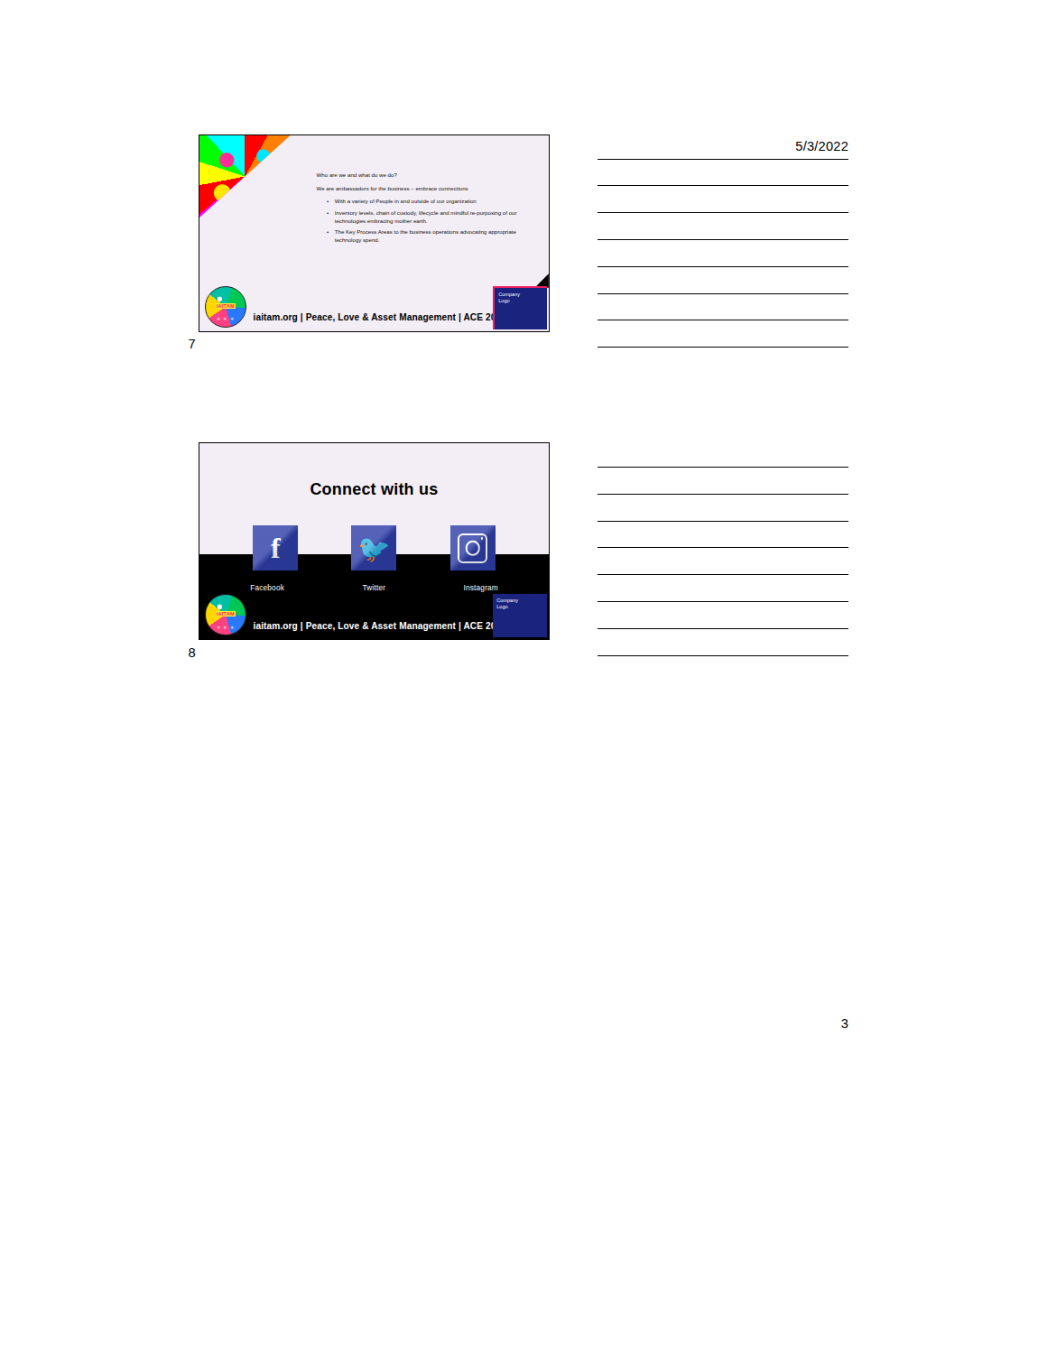5/3/2022
Who are we and what do we do?
We are ambassadors for the business – embrace connections
With a variety of People in and outside of our organization
Inventory levels, chain of custody, lifecycle and mindful re-purposing of our technologies embracing mother earth.
The Key Process Areas to the business operations advocating appropriate technology spend.
IAITAM ✳ ✳ ✳
iaitam.org | Peace, Love & Asset Management | ACE 2022
Company
Logo
7
Connect with us
f
🐦
Facebook Twitter Instagram
IAITAM ✳ ✳ ✳
iaitam.org | Peace, Love & Asset Management | ACE 2022
Company
Logo
8
3